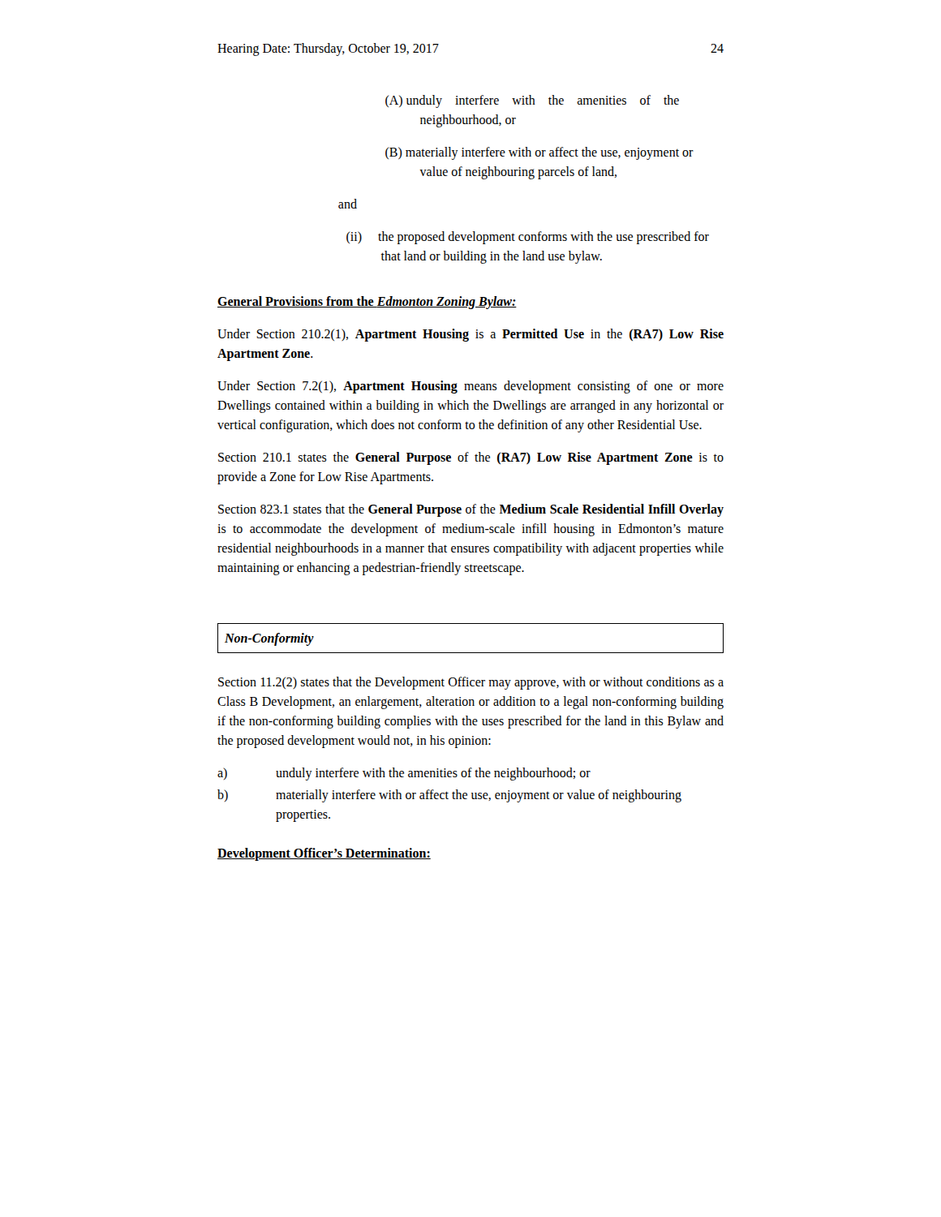Hearing Date: Thursday, October 19, 2017
24
(A) unduly interfere with the amenities of the neighbourhood, or
(B) materially interfere with or affect the use, enjoyment or value of neighbouring parcels of land,
and
(ii) the proposed development conforms with the use prescribed for that land or building in the land use bylaw.
General Provisions from the Edmonton Zoning Bylaw:
Under Section 210.2(1), Apartment Housing is a Permitted Use in the (RA7) Low Rise Apartment Zone.
Under Section 7.2(1), Apartment Housing means development consisting of one or more Dwellings contained within a building in which the Dwellings are arranged in any horizontal or vertical configuration, which does not conform to the definition of any other Residential Use.
Section 210.1 states the General Purpose of the (RA7) Low Rise Apartment Zone is to provide a Zone for Low Rise Apartments.
Section 823.1 states that the General Purpose of the Medium Scale Residential Infill Overlay is to accommodate the development of medium-scale infill housing in Edmonton’s mature residential neighbourhoods in a manner that ensures compatibility with adjacent properties while maintaining or enhancing a pedestrian-friendly streetscape.
Non-Conformity
Section 11.2(2) states that the Development Officer may approve, with or without conditions as a Class B Development, an enlargement, alteration or addition to a legal non-conforming building if the non-conforming building complies with the uses prescribed for the land in this Bylaw and the proposed development would not, in his opinion:
a)
unduly interfere with the amenities of the neighbourhood; or
b)
materially interfere with or affect the use, enjoyment or value of neighbouring properties.
Development Officer’s Determination: